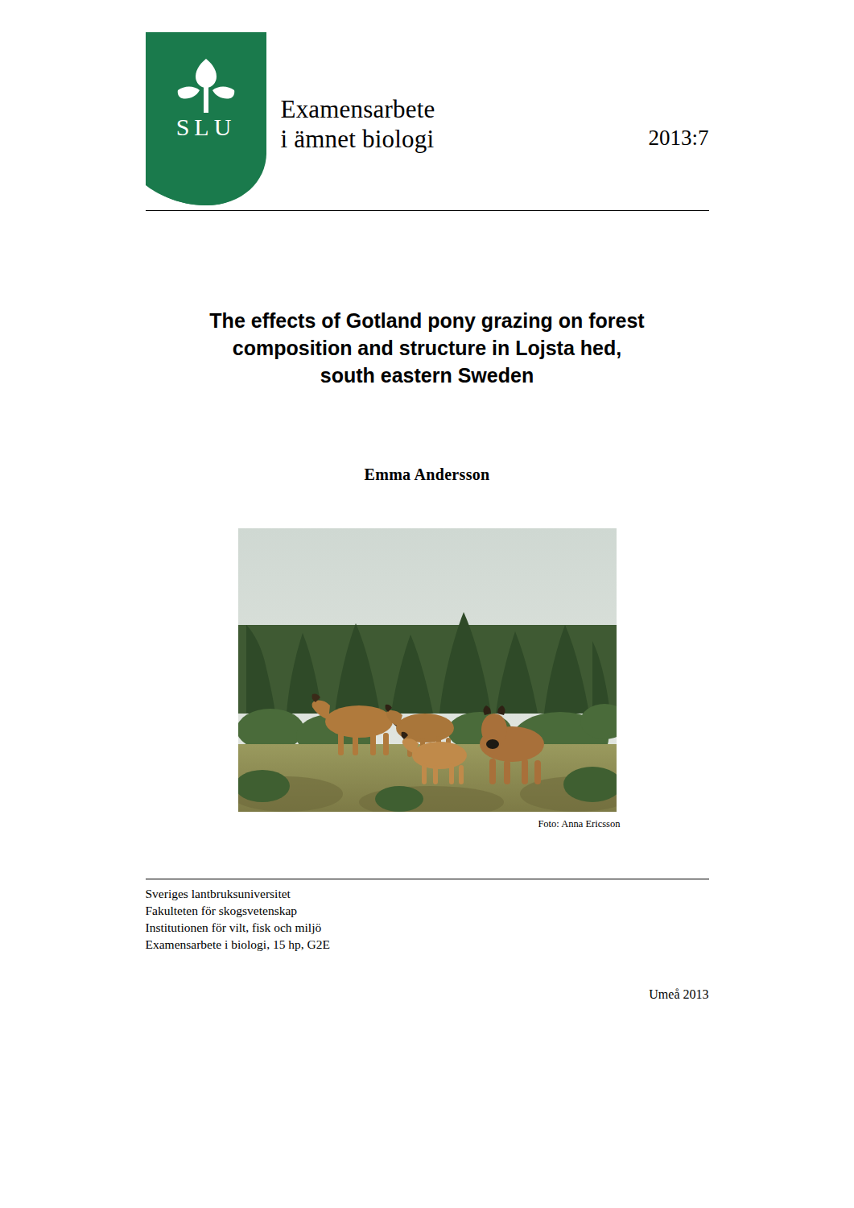SLU
Examensarbete
i ämnet biologi
2013:7
The effects of Gotland pony grazing on forest composition and structure in Lojsta hed,
south eastern Sweden
Emma Andersson
Foto: Anna Ericsson
Sveriges lantbruksuniversitet
Fakulteten för skogsvetenskap
Institutionen för vilt, fisk och miljö
Examensarbete i biologi, 15 hp, G2E
Umeå 2013